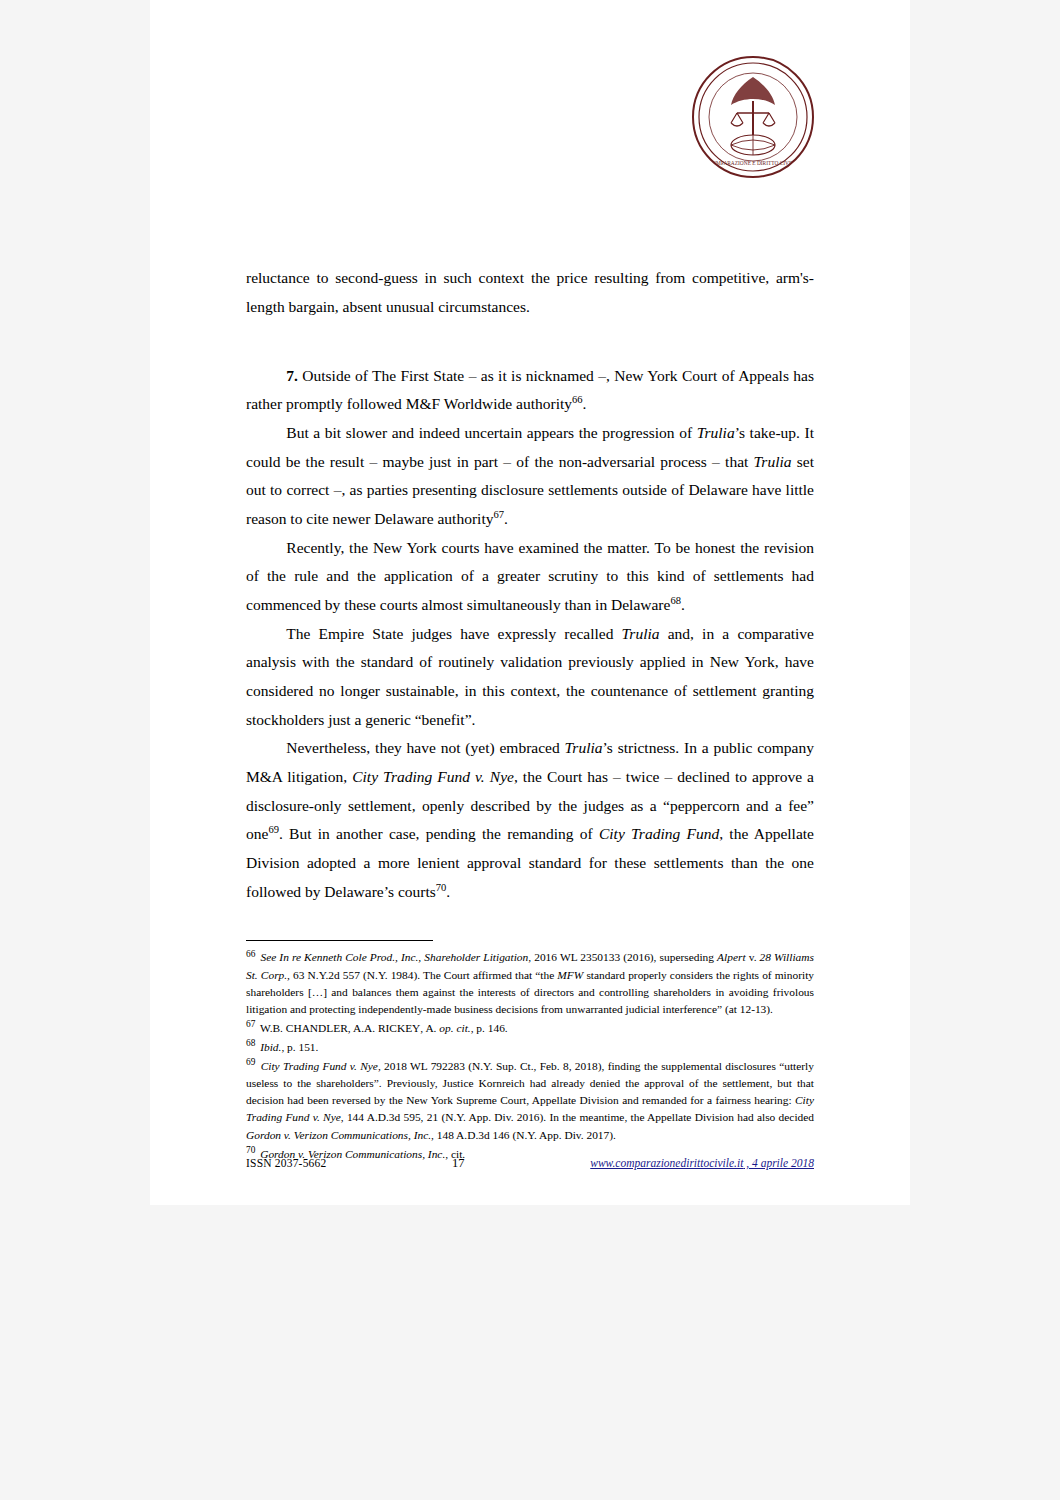COMPARAZIONE E DIRITTO CIVILE
reluctance to second-guess in such context the price resulting from competitive, arm's-length bargain, absent unusual circumstances.
7. Outside of The First State – as it is nicknamed –, New York Court of Appeals has rather promptly followed M&F Worldwide authority66.
But a bit slower and indeed uncertain appears the progression of Trulia’s take-up. It could be the result – maybe just in part – of the non-adversarial process – that Trulia set out to correct –, as parties presenting disclosure settlements outside of Delaware have little reason to cite newer Delaware authority67.
Recently, the New York courts have examined the matter. To be honest the revision of the rule and the application of a greater scrutiny to this kind of settlements had commenced by these courts almost simultaneously than in Delaware68.
The Empire State judges have expressly recalled Trulia and, in a comparative analysis with the standard of routinely validation previously applied in New York, have considered no longer sustainable, in this context, the countenance of settlement granting stockholders just a generic “benefit”.
Nevertheless, they have not (yet) embraced Trulia’s strictness. In a public company M&A litigation, City Trading Fund v. Nye, the Court has – twice – declined to approve a disclosure-only settlement, openly described by the judges as a “peppercorn and a fee” one69. But in another case, pending the remanding of City Trading Fund, the Appellate Division adopted a more lenient approval standard for these settlements than the one followed by Delaware’s courts70.
66 See In re Kenneth Cole Prod., Inc., Shareholder Litigation, 2016 WL 2350133 (2016), superseding Alpert v. 28 Williams St. Corp., 63 N.Y.2d 557 (N.Y. 1984). The Court affirmed that “the MFW standard properly considers the rights of minority shareholders […] and balances them against the interests of directors and controlling shareholders in avoiding frivolous litigation and protecting independently-made business decisions from unwarranted judicial interference” (at 12-13).
67 W.B. CHANDLER, A.A. RICKEY, A. op. cit., p. 146.
68 Ibid., p. 151.
69 City Trading Fund v. Nye, 2018 WL 792283 (N.Y. Sup. Ct., Feb. 8, 2018), finding the supplemental disclosures “utterly useless to the shareholders”. Previously, Justice Kornreich had already denied the approval of the settlement, but that decision had been reversed by the New York Supreme Court, Appellate Division and remanded for a fairness hearing: City Trading Fund v. Nye, 144 A.D.3d 595, 21 (N.Y. App. Div. 2016). In the meantime, the Appellate Division had also decided Gordon v. Verizon Communications, Inc., 148 A.D.3d 146 (N.Y. App. Div. 2017).
70 Gordon v. Verizon Communications, Inc., cit.
ISSN 2037-5662 17 www.comparazionedirittocivile.it , 4 aprile 2018